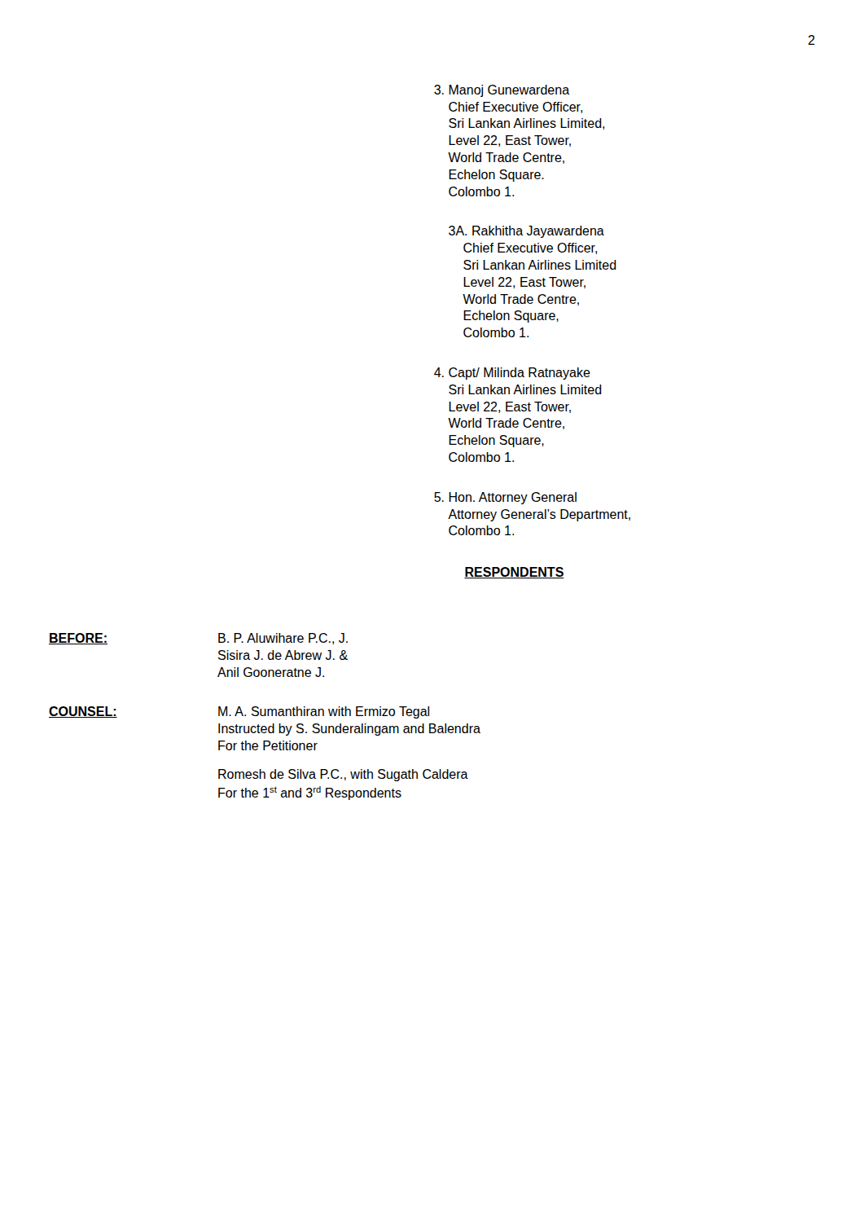2
Manoj Gunewardena
Chief Executive Officer,
Sri Lankan Airlines Limited,
Level 22, East Tower,
World Trade Centre,
Echelon Square.
Colombo 1.
3A. Rakhitha Jayawardena
Chief Executive Officer,
Sri Lankan Airlines Limited
Level 22, East Tower,
World Trade Centre,
Echelon Square,
Colombo 1.
Capt/ Milinda Ratnayake
Sri Lankan Airlines Limited
Level 22, East Tower,
World Trade Centre,
Echelon Square,
Colombo 1.
Hon. Attorney General
Attorney General’s Department,
Colombo 1.
RESPONDENTS
| BEFORE: | B. P. Aluwihare P.C., J. Sisira J. de Abrew J. & Anil Gooneratne J. |
| COUNSEL: | M. A. Sumanthiran with Ermizo Tegal Instructed by S. Sunderalingam and Balendra For the Petitioner Romesh de Silva P.C., with Sugath Caldera For the 1 st and 3 rd Respondents |